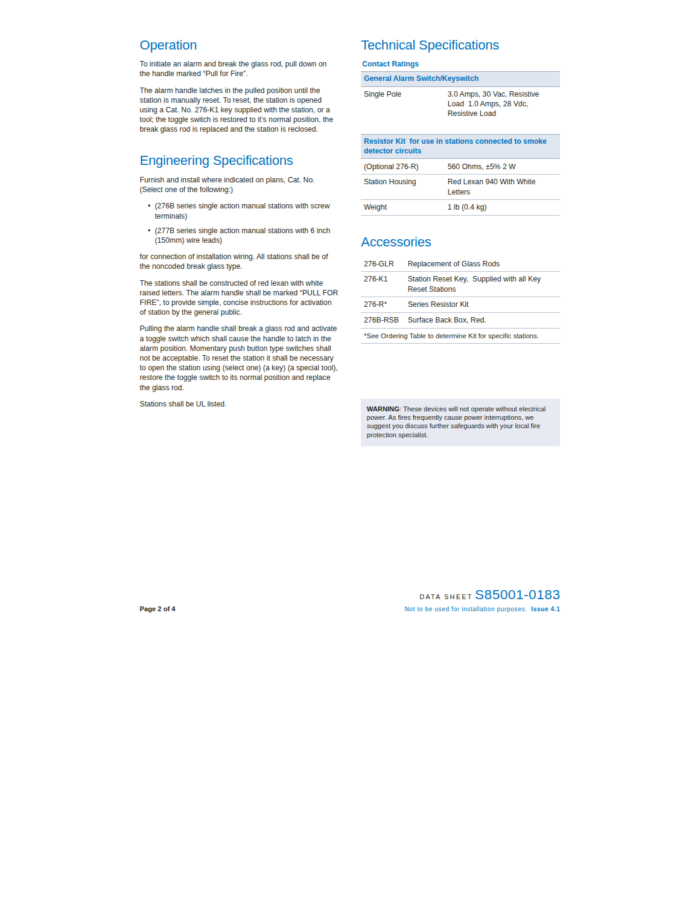Operation
To initiate an alarm and break the glass rod, pull down on the handle marked “Pull for Fire”.
The alarm handle latches in the pulled position until the station is manually reset. To reset, the station is opened using a Cat. No. 276-K1 key supplied with the station, or a tool; the toggle switch is restored to it’s normal position, the break glass rod is replaced and the station is reclosed.
Engineering Specifications
Furnish and install where indicated on plans, Cat. No. (Select one of the following:)
(276B series single action manual stations with screw terminals)
(277B series single action manual stations with 6 inch (150mm) wire leads)
for connection of installation wiring. All stations shall be of the noncoded break glass type.
The stations shall be constructed of red lexan with white raised letters. The alarm handle shall be marked “PULL FOR FIRE”, to provide simple, concise instructions for activation of station by the general public.
Pulling the alarm handle shall break a glass rod and activate a toggle switch which shall cause the handle to latch in the alarm position. Momentary push button type switches shall not be acceptable. To reset the station it shall be necessary to open the station using (select one) (a key) (a special tool), restore the toggle switch to its normal position and replace the glass rod.
Stations shall be UL listed.
Technical Specifications
Contact Ratings
| General Alarm Switch/Keyswitch |
| --- |
| Single Pole | 3.0 Amps, 30 Vac, Resistive Load 1.0 Amps, 28 Vdc, Resistive Load |
| Resistor Kit for use in stations connected to smoke detector circuits |
| --- |
| (Optional 276-R) | 560 Ohms, ±5% 2 W |
| Station Housing | Red Lexan 940 With White Letters |
| Weight | 1 lb (0.4 kg) |
Accessories
| 276-GLR | Replacement of Glass Rods |
| 276-K1 | Station Reset Key, Supplied with all Key Reset Stations |
| 276-R* | Series Resistor Kit |
| 276B-RSB | Surface Back Box, Red. |
| *See Ordering Table to determine Kit for specific stations. |
WARNING: These devices will not operate without electrical power. As fires frequently cause power interruptions, we suggest you discuss further safeguards with your local fire protection specialist.
Page 2 of 4
DATA SHEET S85001-0183
Not to be used for installation purposes. Issue 4.1